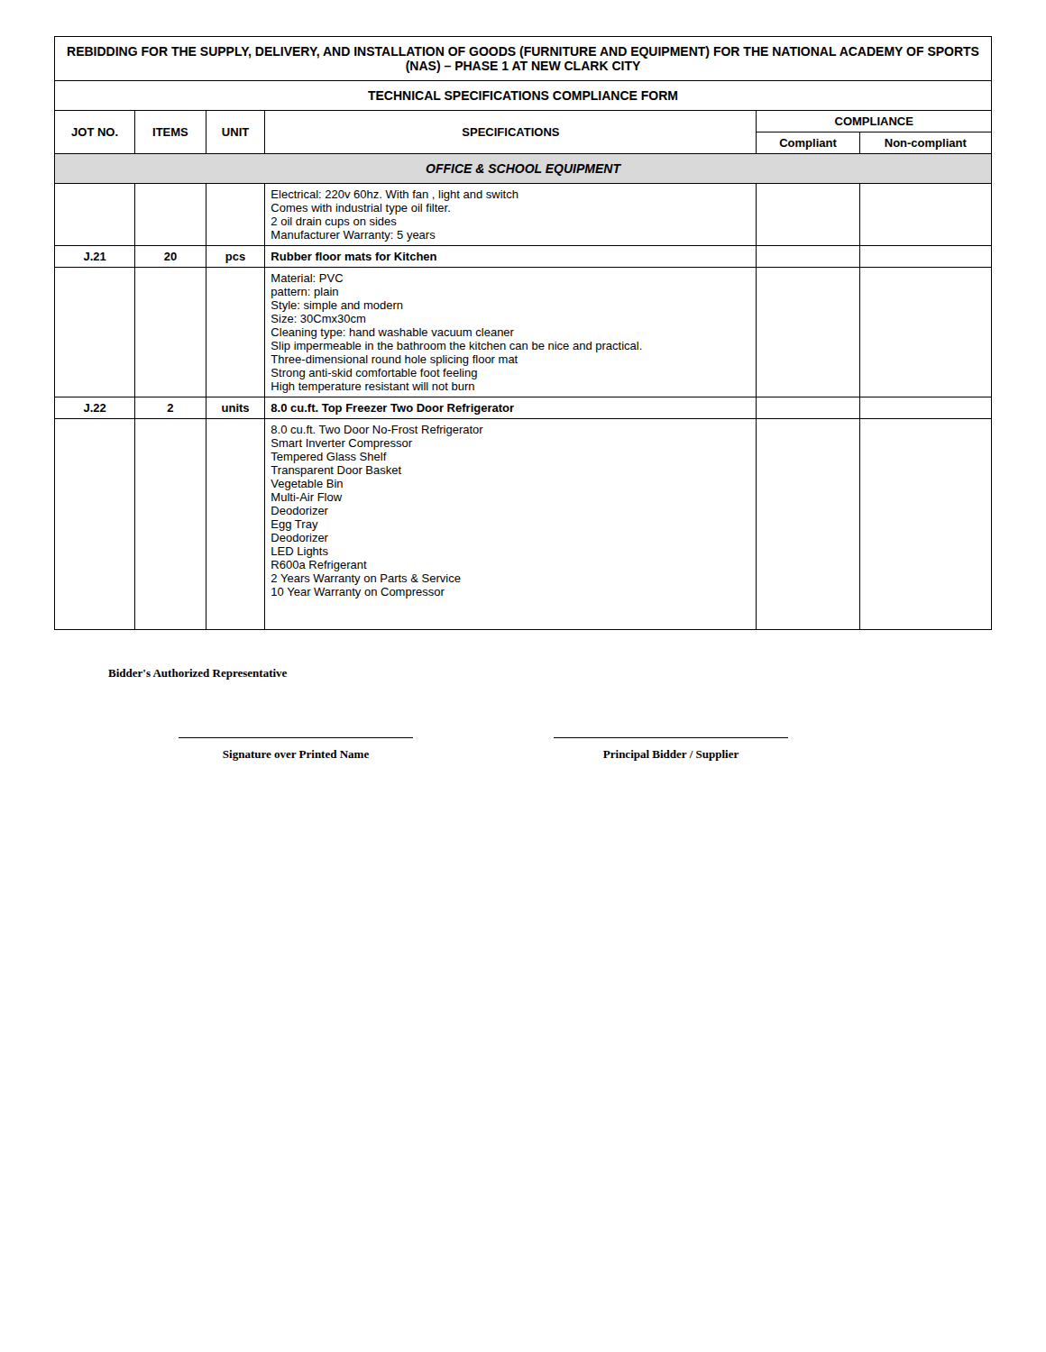| REBIDDING FOR THE SUPPLY, DELIVERY, AND INSTALLATION OF GOODS (FURNITURE AND EQUIPMENT) FOR THE NATIONAL ACADEMY OF SPORTS (NAS) – PHASE 1 AT NEW CLARK CITY |
| TECHNICAL SPECIFICATIONS COMPLIANCE FORM |
| JOT NO. | ITEMS | UNIT | SPECIFICATIONS | COMPLIANCE |
| Compliant | Non-compliant |
| OFFICE & SCHOOL EQUIPMENT |
| | | | Electrical: 220v 60hz. With fan , light and switch Comes with industrial type oil filter. 2 oil drain cups on sides Manufacturer Warranty: 5 years | | |
| J.21 | 20 | pcs | Rubber floor mats for Kitchen | | |
| | | | Material: PVC pattern: plain Style: simple and modern Size: 30Cmx30cm Cleaning type: hand washable vacuum cleaner Slip impermeable in the bathroom the kitchen can be nice and practical. Three-dimensional round hole splicing floor mat Strong anti-skid comfortable foot feeling High temperature resistant will not burn | | |
| J.22 | 2 | units | 8.0 cu.ft. Top Freezer Two Door Refrigerator | | |
| | | | 8.0 cu.ft. Two Door No-Frost Refrigerator Smart Inverter Compressor Tempered Glass Shelf Transparent Door Basket Vegetable Bin Multi-Air Flow Deodorizer Egg Tray Deodorizer LED Lights R600a Refrigerant 2 Years Warranty on Parts & Service 10 Year Warranty on Compressor | | |
Bidder's Authorized Representative
| Signature over Printed Name | Principal Bidder / Supplier |